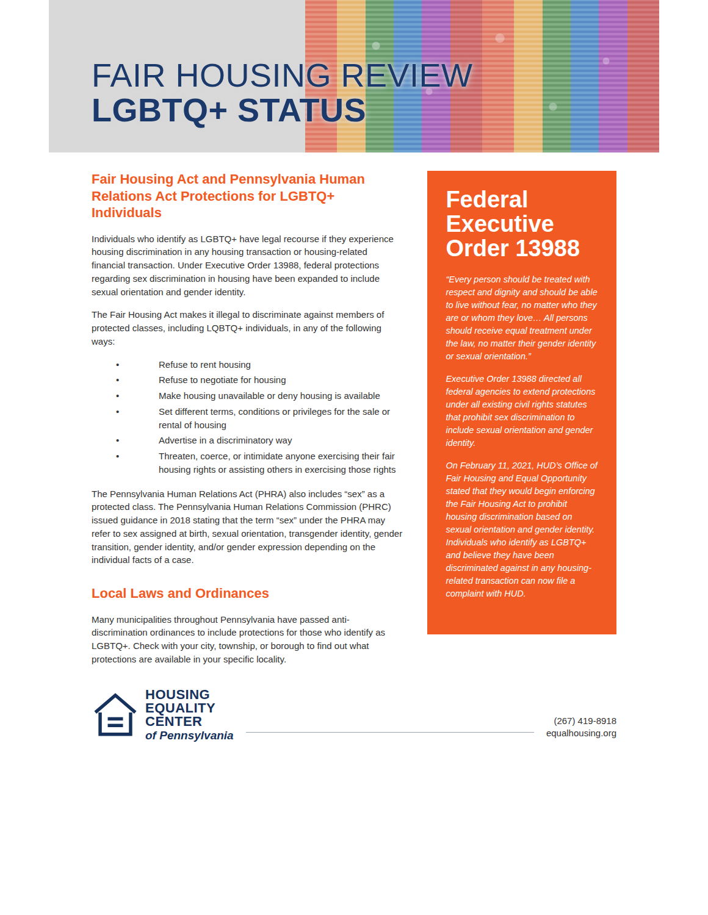FAIR HOUSING REVIEW
LGBTQ+ STATUS
Fair Housing Act and Pennsylvania Human Relations Act Protections for LGBTQ+ Individuals
Individuals who identify as LGBTQ+ have legal recourse if they experience housing discrimination in any housing transaction or housing-related financial transaction. Under Executive Order 13988, federal protections regarding sex discrimination in housing have been expanded to include sexual orientation and gender identity.
The Fair Housing Act makes it illegal to discriminate against members of protected classes, including LQBTQ+ individuals, in any of the following ways:
Refuse to rent housing
Refuse to negotiate for housing
Make housing unavailable or deny housing is available
Set different terms, conditions or privileges for the sale or rental of housing
Advertise in a discriminatory way
Threaten, coerce, or intimidate anyone exercising their fair housing rights or assisting others in exercising those rights
The Pennsylvania Human Relations Act (PHRA) also includes “sex” as a protected class. The Pennsylvania Human Relations Commission (PHRC) issued guidance in 2018 stating that the term “sex” under the PHRA may refer to sex assigned at birth, sexual orientation, transgender identity, gender transition, gender identity, and/or gender expression depending on the individual facts of a case.
Local Laws and Ordinances
Many municipalities throughout Pennsylvania have passed anti-discrimination ordinances to include protections for those who identify as LGBTQ+. Check with your city, township, or borough to find out what protections are available in your specific locality.
Federal Executive Order 13988
“Every person should be treated with respect and dignity and should be able to live without fear, no matter who they are or whom they love… All persons should receive equal treatment under the law, no matter their gender identity or sexual orientation.”
Executive Order 13988 directed all federal agencies to extend protections under all existing civil rights statutes that prohibit sex discrimination to include sexual orientation and gender identity.
On February 11, 2021, HUD’s Office of Fair Housing and Equal Opportunity stated that they would begin enforcing the Fair Housing Act to prohibit housing discrimination based on sexual orientation and gender identity. Individuals who identify as LGBTQ+ and believe they have been discriminated against in any housing-related transaction can now file a complaint with HUD.
HOUSING EQUALITY CENTER of Pennsylvania
(267) 419-8918
equalhousing.org